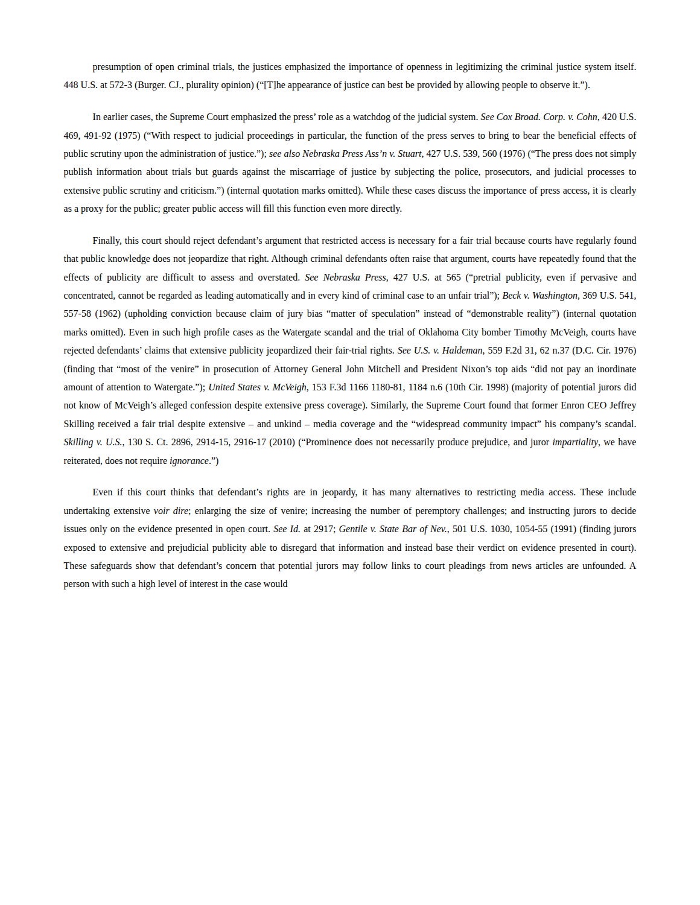presumption of open criminal trials, the justices emphasized the importance of openness in legitimizing the criminal justice system itself. 448 U.S. at 572-3 (Burger. CJ., plurality opinion) (“[T]he appearance of justice can best be provided by allowing people to observe it.”).
In earlier cases, the Supreme Court emphasized the press’ role as a watchdog of the judicial system. See Cox Broad. Corp. v. Cohn, 420 U.S. 469, 491-92 (1975) (“With respect to judicial proceedings in particular, the function of the press serves to bring to bear the beneficial effects of public scrutiny upon the administration of justice.”); see also Nebraska Press Ass’n v. Stuart, 427 U.S. 539, 560 (1976) (“The press does not simply publish information about trials but guards against the miscarriage of justice by subjecting the police, prosecutors, and judicial processes to extensive public scrutiny and criticism.”) (internal quotation marks omitted). While these cases discuss the importance of press access, it is clearly as a proxy for the public; greater public access will fill this function even more directly.
Finally, this court should reject defendant’s argument that restricted access is necessary for a fair trial because courts have regularly found that public knowledge does not jeopardize that right. Although criminal defendants often raise that argument, courts have repeatedly found that the effects of publicity are difficult to assess and overstated. See Nebraska Press, 427 U.S. at 565 (“pretrial publicity, even if pervasive and concentrated, cannot be regarded as leading automatically and in every kind of criminal case to an unfair trial”); Beck v. Washington, 369 U.S. 541, 557-58 (1962) (upholding conviction because claim of jury bias “matter of speculation” instead of “demonstrable reality”) (internal quotation marks omitted). Even in such high profile cases as the Watergate scandal and the trial of Oklahoma City bomber Timothy McVeigh, courts have rejected defendants’ claims that extensive publicity jeopardized their fair-trial rights. See U.S. v. Haldeman, 559 F.2d 31, 62 n.37 (D.C. Cir. 1976) (finding that “most of the venire” in prosecution of Attorney General John Mitchell and President Nixon’s top aids “did not pay an inordinate amount of attention to Watergate.”); United States v. McVeigh, 153 F.3d 1166 1180-81, 1184 n.6 (10th Cir. 1998) (majority of potential jurors did not know of McVeigh’s alleged confession despite extensive press coverage). Similarly, the Supreme Court found that former Enron CEO Jeffrey Skilling received a fair trial despite extensive – and unkind – media coverage and the “widespread community impact” his company’s scandal. Skilling v. U.S., 130 S. Ct. 2896, 2914-15, 2916-17 (2010) (“Prominence does not necessarily produce prejudice, and juror impartiality, we have reiterated, does not require ignorance.”)
Even if this court thinks that defendant’s rights are in jeopardy, it has many alternatives to restricting media access. These include undertaking extensive voir dire; enlarging the size of venire; increasing the number of peremptory challenges; and instructing jurors to decide issues only on the evidence presented in open court. See Id. at 2917; Gentile v. State Bar of Nev., 501 U.S. 1030, 1054-55 (1991) (finding jurors exposed to extensive and prejudicial publicity able to disregard that information and instead base their verdict on evidence presented in court). These safeguards show that defendant’s concern that potential jurors may follow links to court pleadings from news articles are unfounded. A person with such a high level of interest in the case would